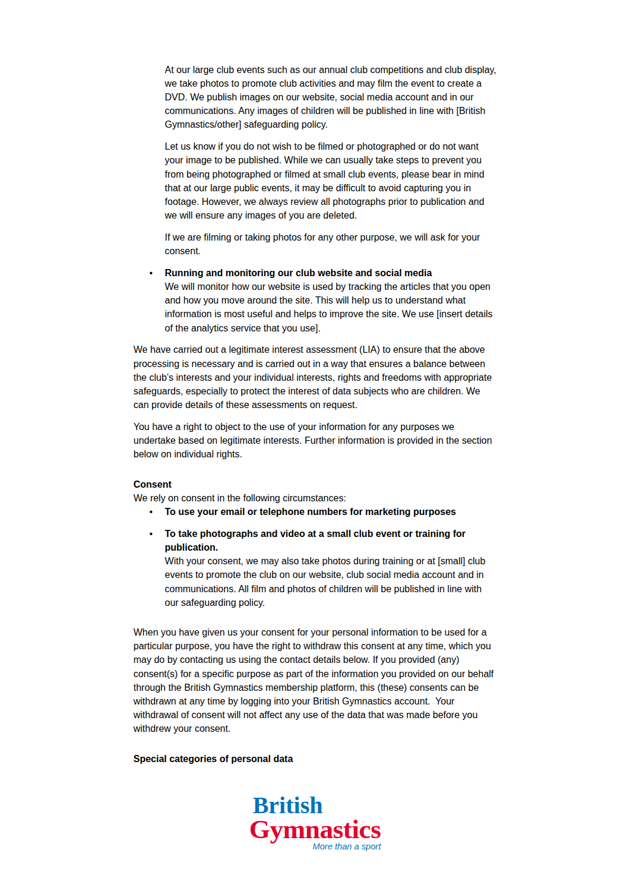At our large club events such as our annual club competitions and club display, we take photos to promote club activities and may film the event to create a DVD. We publish images on our website, social media account and in our communications. Any images of children will be published in line with [British Gymnastics/other] safeguarding policy.
Let us know if you do not wish to be filmed or photographed or do not want your image to be published. While we can usually take steps to prevent you from being photographed or filmed at small club events, please bear in mind that at our large public events, it may be difficult to avoid capturing you in footage. However, we always review all photographs prior to publication and we will ensure any images of you are deleted.
If we are filming or taking photos for any other purpose, we will ask for your consent.
Running and monitoring our club website and social media
We will monitor how our website is used by tracking the articles that you open and how you move around the site. This will help us to understand what information is most useful and helps to improve the site. We use [insert details of the analytics service that you use].
We have carried out a legitimate interest assessment (LIA) to ensure that the above processing is necessary and is carried out in a way that ensures a balance between the club’s interests and your individual interests, rights and freedoms with appropriate safeguards, especially to protect the interest of data subjects who are children. We can provide details of these assessments on request.
You have a right to object to the use of your information for any purposes we undertake based on legitimate interests. Further information is provided in the section below on individual rights.
Consent
We rely on consent in the following circumstances:
To use your email or telephone numbers for marketing purposes
To take photographs and video at a small club event or training for publication.
With your consent, we may also take photos during training or at [small] club events to promote the club on our website, club social media account and in communications. All film and photos of children will be published in line with our safeguarding policy.
When you have given us your consent for your personal information to be used for a particular purpose, you have the right to withdraw this consent at any time, which you may do by contacting us using the contact details below. If you provided (any) consent(s) for a specific purpose as part of the information you provided on our behalf through the British Gymnastics membership platform, this (these) consents can be withdrawn at any time by logging into your British Gymnastics account. Your withdrawal of consent will not affect any use of the data that was made before you withdrew your consent.
Special categories of personal data
British Gymnastics More than a sport